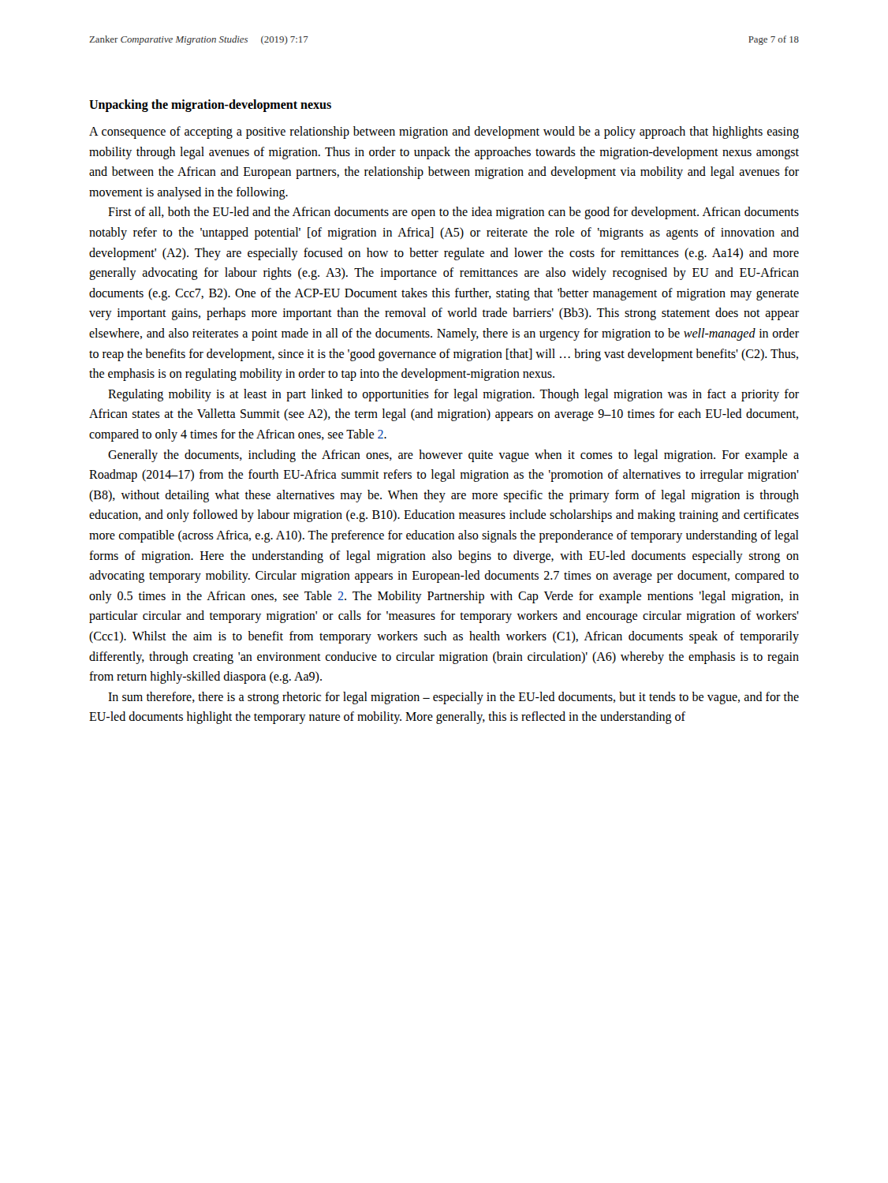Zanker Comparative Migration Studies (2019) 7:17
Page 7 of 18
Unpacking the migration-development nexus
A consequence of accepting a positive relationship between migration and development would be a policy approach that highlights easing mobility through legal avenues of migration. Thus in order to unpack the approaches towards the migration-development nexus amongst and between the African and European partners, the relationship between migration and development via mobility and legal avenues for movement is analysed in the following.
First of all, both the EU-led and the African documents are open to the idea migration can be good for development. African documents notably refer to the 'untapped potential' [of migration in Africa] (A5) or reiterate the role of 'migrants as agents of innovation and development' (A2). They are especially focused on how to better regulate and lower the costs for remittances (e.g. Aa14) and more generally advocating for labour rights (e.g. A3). The importance of remittances are also widely recognised by EU and EU-African documents (e.g. Ccc7, B2). One of the ACP-EU Document takes this further, stating that 'better management of migration may generate very important gains, perhaps more important than the removal of world trade barriers' (Bb3). This strong statement does not appear elsewhere, and also reiterates a point made in all of the documents. Namely, there is an urgency for migration to be well-managed in order to reap the benefits for development, since it is the 'good governance of migration [that] will … bring vast development benefits' (C2). Thus, the emphasis is on regulating mobility in order to tap into the development-migration nexus.
Regulating mobility is at least in part linked to opportunities for legal migration. Though legal migration was in fact a priority for African states at the Valletta Summit (see A2), the term legal (and migration) appears on average 9–10 times for each EU-led document, compared to only 4 times for the African ones, see Table 2.
Generally the documents, including the African ones, are however quite vague when it comes to legal migration. For example a Roadmap (2014–17) from the fourth EU-Africa summit refers to legal migration as the 'promotion of alternatives to irregular migration' (B8), without detailing what these alternatives may be. When they are more specific the primary form of legal migration is through education, and only followed by labour migration (e.g. B10). Education measures include scholarships and making training and certificates more compatible (across Africa, e.g. A10). The preference for education also signals the preponderance of temporary understanding of legal forms of migration. Here the understanding of legal migration also begins to diverge, with EU-led documents especially strong on advocating temporary mobility. Circular migration appears in European-led documents 2.7 times on average per document, compared to only 0.5 times in the African ones, see Table 2. The Mobility Partnership with Cap Verde for example mentions 'legal migration, in particular circular and temporary migration' or calls for 'measures for temporary workers and encourage circular migration of workers' (Ccc1). Whilst the aim is to benefit from temporary workers such as health workers (C1), African documents speak of temporarily differently, through creating 'an environment conducive to circular migration (brain circulation)' (A6) whereby the emphasis is to regain from return highly-skilled diaspora (e.g. Aa9).
In sum therefore, there is a strong rhetoric for legal migration – especially in the EU-led documents, but it tends to be vague, and for the EU-led documents highlight the temporary nature of mobility. More generally, this is reflected in the understanding of